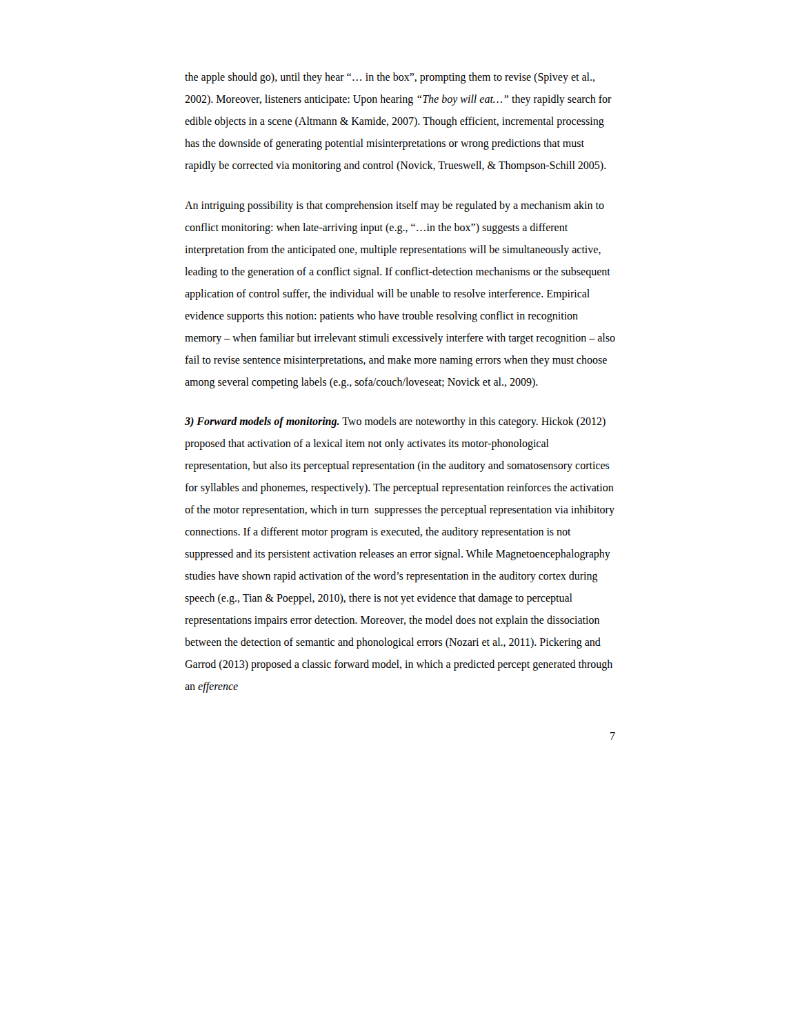the apple should go), until they hear “… in the box”, prompting them to revise (Spivey et al., 2002). Moreover, listeners anticipate: Upon hearing “The boy will eat…” they rapidly search for edible objects in a scene (Altmann & Kamide, 2007). Though efficient, incremental processing has the downside of generating potential misinterpretations or wrong predictions that must rapidly be corrected via monitoring and control (Novick, Trueswell, & Thompson-Schill 2005).
An intriguing possibility is that comprehension itself may be regulated by a mechanism akin to conflict monitoring: when late-arriving input (e.g., “…in the box”) suggests a different interpretation from the anticipated one, multiple representations will be simultaneously active, leading to the generation of a conflict signal. If conflict-detection mechanisms or the subsequent application of control suffer, the individual will be unable to resolve interference. Empirical evidence supports this notion: patients who have trouble resolving conflict in recognition memory – when familiar but irrelevant stimuli excessively interfere with target recognition – also fail to revise sentence misinterpretations, and make more naming errors when they must choose among several competing labels (e.g., sofa/couch/loveseat; Novick et al., 2009).
3) Forward models of monitoring. Two models are noteworthy in this category. Hickok (2012) proposed that activation of a lexical item not only activates its motor-phonological representation, but also its perceptual representation (in the auditory and somatosensory cortices for syllables and phonemes, respectively). The perceptual representation reinforces the activation of the motor representation, which in turn suppresses the perceptual representation via inhibitory connections. If a different motor program is executed, the auditory representation is not suppressed and its persistent activation releases an error signal. While Magnetoencephalography studies have shown rapid activation of the word’s representation in the auditory cortex during speech (e.g., Tian & Poeppel, 2010), there is not yet evidence that damage to perceptual representations impairs error detection. Moreover, the model does not explain the dissociation between the detection of semantic and phonological errors (Nozari et al., 2011). Pickering and Garrod (2013) proposed a classic forward model, in which a predicted percept generated through an efference
7